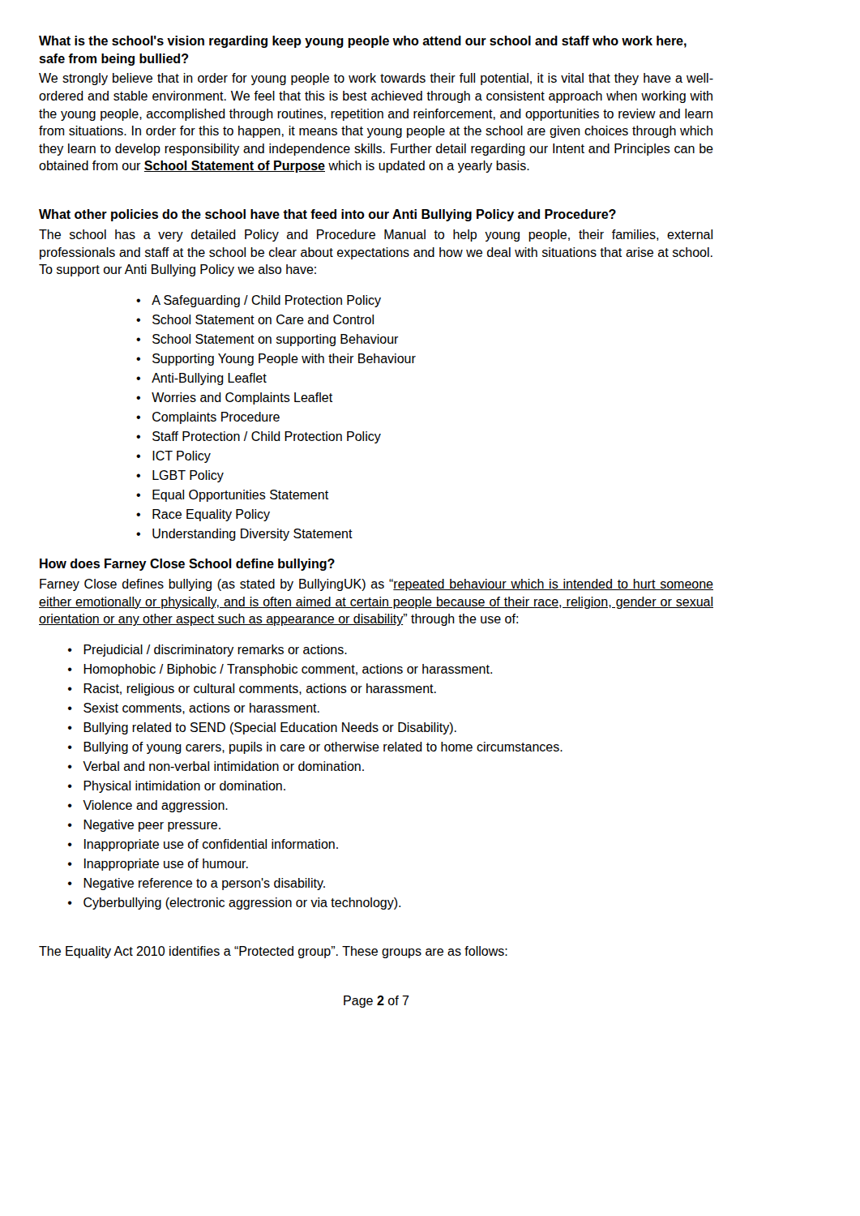What is the school's vision regarding keep young people who attend our school and staff who work here, safe from being bullied?
We strongly believe that in order for young people to work towards their full potential, it is vital that they have a well-ordered and stable environment. We feel that this is best achieved through a consistent approach when working with the young people, accomplished through routines, repetition and reinforcement, and opportunities to review and learn from situations. In order for this to happen, it means that young people at the school are given choices through which they learn to develop responsibility and independence skills. Further detail regarding our Intent and Principles can be obtained from our School Statement of Purpose which is updated on a yearly basis.
What other policies do the school have that feed into our Anti Bullying Policy and Procedure?
The school has a very detailed Policy and Procedure Manual to help young people, their families, external professionals and staff at the school be clear about expectations and how we deal with situations that arise at school. To support our Anti Bullying Policy we also have:
A Safeguarding / Child Protection Policy
School Statement on Care and Control
School Statement on supporting Behaviour
Supporting Young People with their Behaviour
Anti-Bullying Leaflet
Worries and Complaints Leaflet
Complaints Procedure
Staff Protection / Child Protection Policy
ICT Policy
LGBT Policy
Equal Opportunities Statement
Race Equality Policy
Understanding Diversity Statement
How does Farney Close School define bullying?
Farney Close defines bullying (as stated by BullyingUK) as “repeated behaviour which is intended to hurt someone either emotionally or physically, and is often aimed at certain people because of their race, religion, gender or sexual orientation or any other aspect such as appearance or disability” through the use of:
Prejudicial / discriminatory remarks or actions.
Homophobic / Biphobic / Transphobic comment, actions or harassment.
Racist, religious or cultural comments, actions or harassment.
Sexist comments, actions or harassment.
Bullying related to SEND (Special Education Needs or Disability).
Bullying of young carers, pupils in care or otherwise related to home circumstances.
Verbal and non-verbal intimidation or domination.
Physical intimidation or domination.
Violence and aggression.
Negative peer pressure.
Inappropriate use of confidential information.
Inappropriate use of humour.
Negative reference to a person's disability.
Cyberbullying (electronic aggression or via technology).
The Equality Act 2010 identifies a “Protected group”. These groups are as follows:
Page 2 of 7